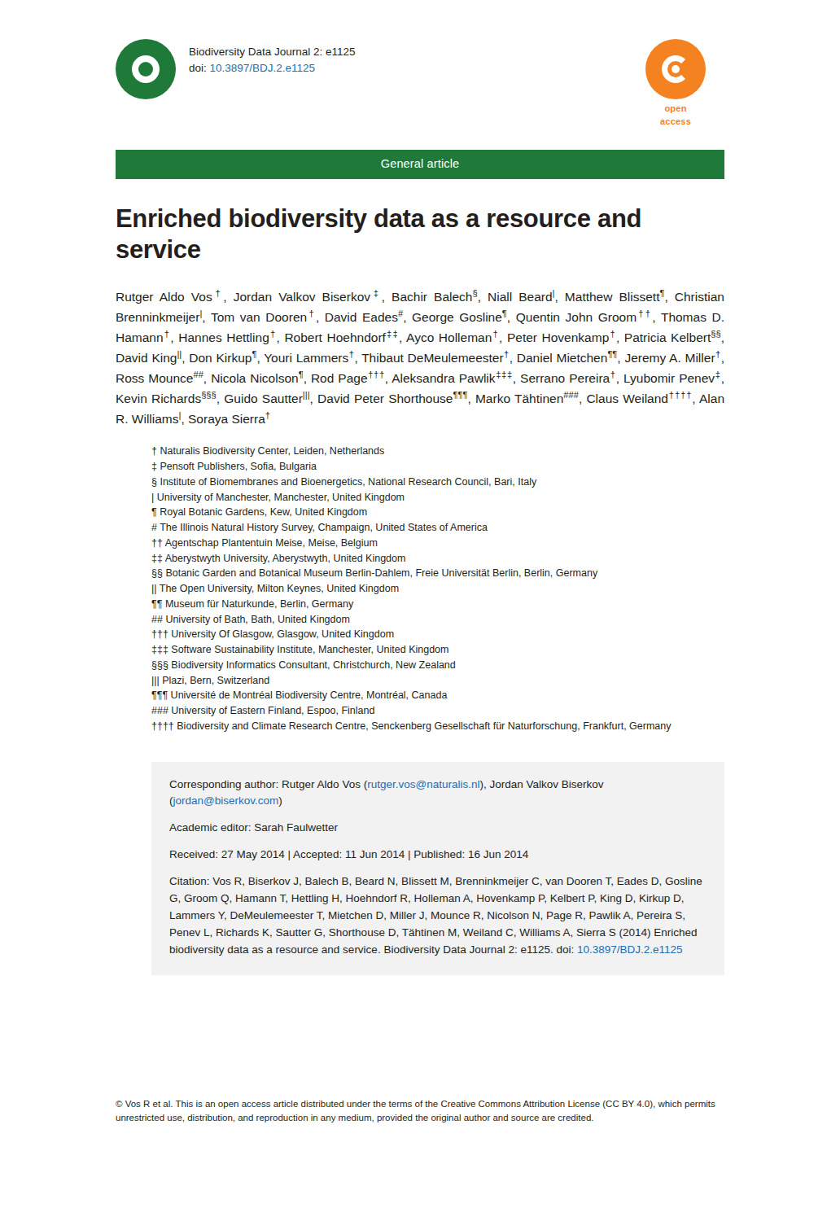Biodiversity Data Journal 2: e1125
doi: 10.3897/BDJ.2.e1125
open access
General article
Enriched biodiversity data as a resource and service
Rutger Aldo Vos†, Jordan Valkov Biserkov‡, Bachir Balech§, Niall Beard|, Matthew Blissett¶, Christian Brenninkmeijer|, Tom van Dooren†, David Eades#, George Gosline¶, Quentin John Groom††, Thomas D. Hamann†, Hannes Hettling†, Robert Hoehndorf‡‡, Ayco Holleman†, Peter Hovenkamp†, Patricia Kelbert§§, David King||, Don Kirkup¶, Youri Lammers†, Thibaut DeMeulemeester†, Daniel Mietchen¶¶, Jeremy A. Miller†, Ross Mounce##, Nicola Nicolson¶, Rod Page†††, Aleksandra Pawlik‡‡‡, Serrano Pereira†, Lyubomir Penev‡, Kevin Richards§§§, Guido Sautter|||, David Peter Shorthouse¶¶¶, Marko Tähtinen###, Claus Weiland††††, Alan R. Williams|, Soraya Sierra†
† Naturalis Biodiversity Center, Leiden, Netherlands
‡ Pensoft Publishers, Sofia, Bulgaria
§ Institute of Biomembranes and Bioenergetics, National Research Council, Bari, Italy
| University of Manchester, Manchester, United Kingdom
¶ Royal Botanic Gardens, Kew, United Kingdom
# The Illinois Natural History Survey, Champaign, United States of America
†† Agentschap Plantentuin Meise, Meise, Belgium
‡‡ Aberystwyth University, Aberystwyth, United Kingdom
§§ Botanic Garden and Botanical Museum Berlin-Dahlem, Freie Universität Berlin, Berlin, Germany
|| The Open University, Milton Keynes, United Kingdom
¶¶ Museum für Naturkunde, Berlin, Germany
## University of Bath, Bath, United Kingdom
††† University Of Glasgow, Glasgow, United Kingdom
‡‡‡ Software Sustainability Institute, Manchester, United Kingdom
§§§ Biodiversity Informatics Consultant, Christchurch, New Zealand
||| Plazi, Bern, Switzerland
¶¶¶ Université de Montréal Biodiversity Centre, Montréal, Canada
### University of Eastern Finland, Espoo, Finland
†††† Biodiversity and Climate Research Centre, Senckenberg Gesellschaft für Naturforschung, Frankfurt, Germany
Corresponding author: Rutger Aldo Vos (rutger.vos@naturalis.nl), Jordan Valkov Biserkov (jordan@biserkov.com)
Academic editor: Sarah Faulwetter
Received: 27 May 2014 | Accepted: 11 Jun 2014 | Published: 16 Jun 2014
Citation: Vos R, Biserkov J, Balech B, Beard N, Blissett M, Brenninkmeijer C, van Dooren T, Eades D, Gosline G, Groom Q, Hamann T, Hettling H, Hoehndorf R, Holleman A, Hovenkamp P, Kelbert P, King D, Kirkup D, Lammers Y, DeMeulemeester T, Mietchen D, Miller J, Mounce R, Nicolson N, Page R, Pawlik A, Pereira S, Penev L, Richards K, Sautter G, Shorthouse D, Tähtinen M, Weiland C, Williams A, Sierra S (2014) Enriched biodiversity data as a resource and service. Biodiversity Data Journal 2: e1125. doi: 10.3897/BDJ.2.e1125
© Vos R et al. This is an open access article distributed under the terms of the Creative Commons Attribution License (CC BY 4.0), which permits unrestricted use, distribution, and reproduction in any medium, provided the original author and source are credited.